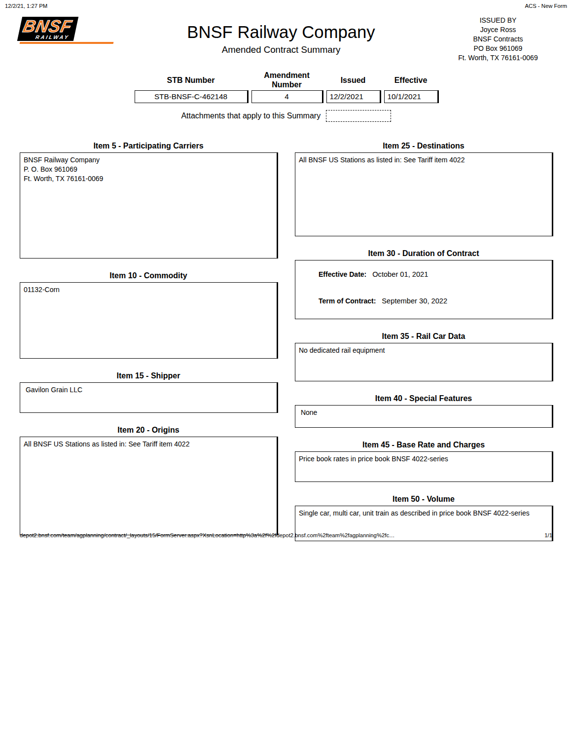12/2/21, 1:27 PM ACS - New Form
BNSF RAILWAY
BNSF Railway Company
Amended Contract Summary
ISSUED BY
Joyce Ross
BNSF Contracts
PO Box 961069
Ft. Worth, TX 76161-0069
| STB Number | Amendment Number | Issued | Effective |
| --- | --- | --- | --- |
| STB-BNSF-C-462148 | 4 | 12/2/2021 | 10/1/2021 |
Attachments that apply to this Summary
Item 5 - Participating Carriers
BNSF Railway Company
P. O. Box 961069
Ft. Worth, TX 76161-0069
Item 10 - Commodity
01132-Corn
Item 15 - Shipper
Gavilon Grain LLC
Item 20 - Origins
All BNSF US Stations as listed in: See Tariff item 4022
Item 25 - Destinations
All BNSF US Stations as listed in: See Tariff item 4022
Item 30 - Duration of Contract
Effective Date: October 01, 2021
Term of Contract: September 30, 2022
Item 35 - Rail Car Data
No dedicated rail equipment
Item 40 - Special Features
None
Item 45 - Base Rate and Charges
Price book rates in price book BNSF 4022-series
Item 50 - Volume
Single car, multi car, unit train as described in price book BNSF 4022-series
depot2.bnsf.com/team/agplanning/contract/_layouts/15/FormServer.aspx?XsnLocation=http%3a%2f%2fdepot2.bnsf.com%2fteam%2fagplanning%2fc… 1/1